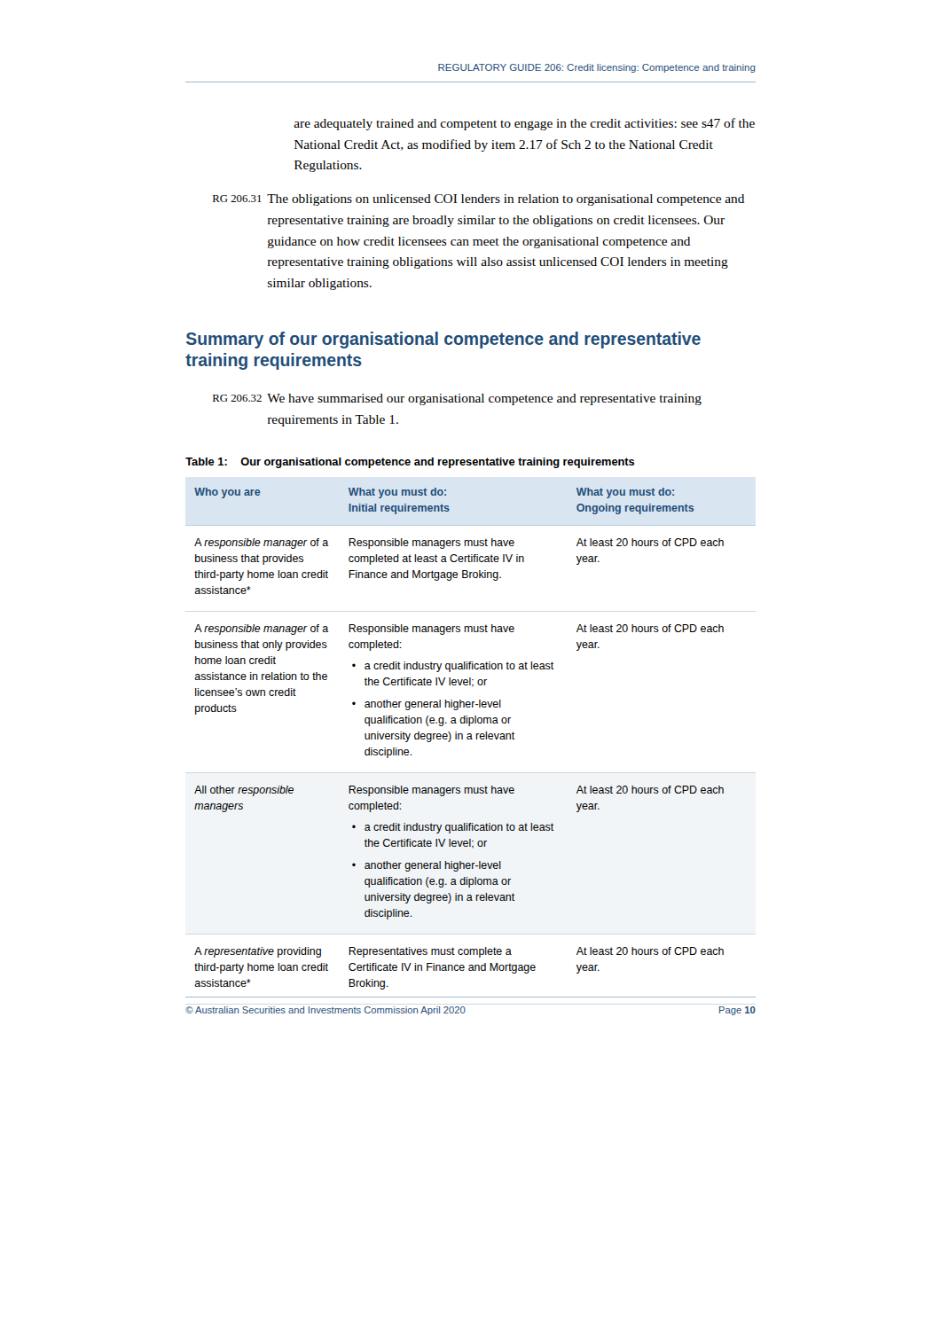REGULATORY GUIDE 206: Credit licensing: Competence and training
are adequately trained and competent to engage in the credit activities: see s47 of the National Credit Act, as modified by item 2.17 of Sch 2 to the National Credit Regulations.
RG 206.31
The obligations on unlicensed COI lenders in relation to organisational competence and representative training are broadly similar to the obligations on credit licensees. Our guidance on how credit licensees can meet the organisational competence and representative training obligations will also assist unlicensed COI lenders in meeting similar obligations.
Summary of our organisational competence and representative training requirements
RG 206.32
We have summarised our organisational competence and representative training requirements in Table 1.
Table 1: Our organisational competence and representative training requirements
| Who you are | What you must do: Initial requirements | What you must do: Ongoing requirements |
| --- | --- | --- |
| A responsible manager of a business that provides third-party home loan credit assistance* | Responsible managers must have completed at least a Certificate IV in Finance and Mortgage Broking. | At least 20 hours of CPD each year. |
| A responsible manager of a business that only provides home loan credit assistance in relation to the licensee’s own credit products | Responsible managers must have completed: a credit industry qualification to at least the Certificate IV level; or another general higher-level qualification (e.g. a diploma or university degree) in a relevant discipline. | At least 20 hours of CPD each year. |
| All other responsible managers | Responsible managers must have completed: a credit industry qualification to at least the Certificate IV level; or another general higher-level qualification (e.g. a diploma or university degree) in a relevant discipline. | At least 20 hours of CPD each year. |
| A representative providing third-party home loan credit assistance* | Representatives must complete a Certificate IV in Finance and Mortgage Broking. | At least 20 hours of CPD each year. |
© Australian Securities and Investments Commission April 2020
Page 10